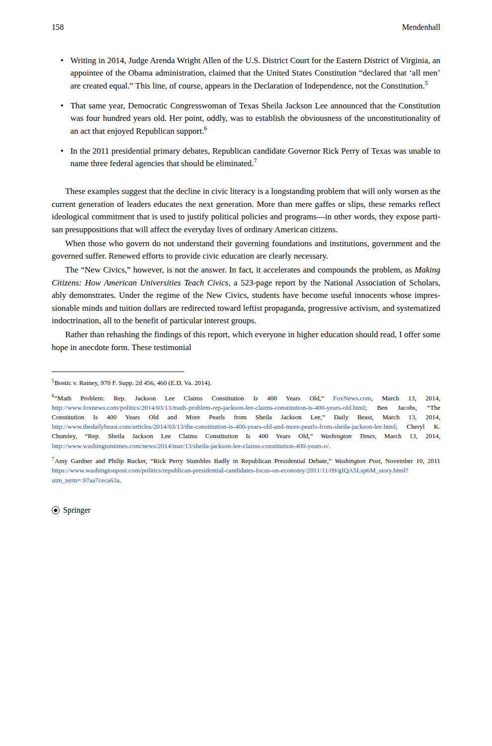158 Mendenhall
Writing in 2014, Judge Arenda Wright Allen of the U.S. District Court for the Eastern District of Virginia, an appointee of the Obama administration, claimed that the United States Constitution “declared that ‘all men’ are created equal.” This line, of course, appears in the Declaration of Independence, not the Constitution.5
That same year, Democratic Congresswoman of Texas Sheila Jackson Lee announced that the Constitution was four hundred years old. Her point, oddly, was to establish the obviousness of the unconstitutionality of an act that enjoyed Republican support.6
In the 2011 presidential primary debates, Republican candidate Governor Rick Perry of Texas was unable to name three federal agencies that should be eliminated.7
These examples suggest that the decline in civic literacy is a longstanding problem that will only worsen as the current generation of leaders educates the next generation. More than mere gaffes or slips, these remarks reflect ideological commitment that is used to justify political policies and programs—in other words, they expose partisan presuppositions that will affect the everyday lives of ordinary American citizens.
When those who govern do not understand their governing foundations and institutions, government and the governed suffer. Renewed efforts to provide civic education are clearly necessary.
The “New Civics,” however, is not the answer. In fact, it accelerates and compounds the problem, as Making Citizens: How American Universities Teach Civics, a 523-page report by the National Association of Scholars, ably demonstrates. Under the regime of the New Civics, students have become useful innocents whose impressionable minds and tuition dollars are redirected toward leftist propaganda, progressive activism, and systematized indoctrination, all to the benefit of particular interest groups.
Rather than rehashing the findings of this report, which everyone in higher education should read, I offer some hope in anecdote form. These testimonial
5Bostic v. Rainey, 970 F. Supp. 2d 456, 460 (E.D. Va. 2014).
6“Math Problem: Rep. Jackson Lee Claims Constitution Is 400 Years Old,” FoxNews.com, March 13, 2014, http://www.foxnews.com/politics/2014/03/13/math-problem-rep-jackson-lee-claims-constitution-is-400-years-old.html; Ben Jacobs, “The Constitution Is 400 Years Old and More Pearls from Sheila Jackson Lee,” Daily Beast, March 13, 2014, http://www.thedailybeast.com/articles/2014/03/13/the-constitution-is-400-years-old-and-more-pearls-from-sheila-jackson-lee.html; Cheryl K. Chumley, “Rep. Sheila Jackson Lee Claims Constitution Is 400 Years Old,” Washington Times, March 13, 2014, http://www.washingtontimes.com/news/2014/mar/13/sheila-jackson-lee-claims-constitution-400-years-o/.
7Amy Gardner and Philip Rucker, “Rick Perry Stumbles Badly in Republican Presidential Debate,” Washington Post, November 10, 2011 https://www.washingtonpost.com/politics/republican-presidential-candidates-focus-on-economy/2011/11/09/gIQA5Lsp6M_story.html?utm_term=.97aa7ceca63a.
Springer